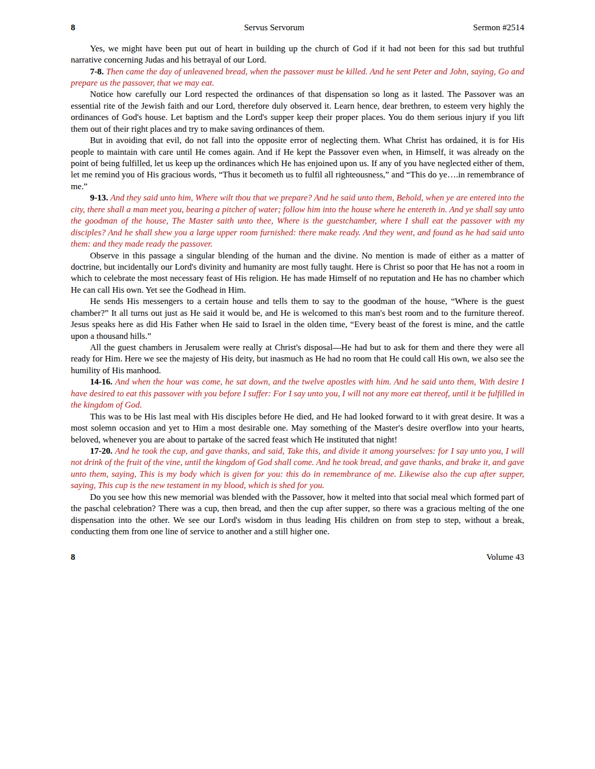8 Servus Servorum Sermon #2514
Yes, we might have been put out of heart in building up the church of God if it had not been for this sad but truthful narrative concerning Judas and his betrayal of our Lord.
7-8. Then came the day of unleavened bread, when the passover must be killed. And he sent Peter and John, saying, Go and prepare us the passover, that we may eat.
Notice how carefully our Lord respected the ordinances of that dispensation so long as it lasted. The Passover was an essential rite of the Jewish faith and our Lord, therefore duly observed it. Learn hence, dear brethren, to esteem very highly the ordinances of God's house. Let baptism and the Lord's supper keep their proper places. You do them serious injury if you lift them out of their right places and try to make saving ordinances of them.
But in avoiding that evil, do not fall into the opposite error of neglecting them. What Christ has ordained, it is for His people to maintain with care until He comes again. And if He kept the Passover even when, in Himself, it was already on the point of being fulfilled, let us keep up the ordinances which He has enjoined upon us. If any of you have neglected either of them, let me remind you of His gracious words, “Thus it becometh us to fulfil all righteousness,” and “This do ye….in remembrance of me.”
9-13. And they said unto him, Where wilt thou that we prepare? And he said unto them, Behold, when ye are entered into the city, there shall a man meet you, bearing a pitcher of water; follow him into the house where he entereth in. And ye shall say unto the goodman of the house, The Master saith unto thee, Where is the guestchamber, where I shall eat the passover with my disciples? And he shall shew you a large upper room furnished: there make ready. And they went, and found as he had said unto them: and they made ready the passover.
Observe in this passage a singular blending of the human and the divine. No mention is made of either as a matter of doctrine, but incidentally our Lord's divinity and humanity are most fully taught. Here is Christ so poor that He has not a room in which to celebrate the most necessary feast of His religion. He has made Himself of no reputation and He has no chamber which He can call His own. Yet see the Godhead in Him.
He sends His messengers to a certain house and tells them to say to the goodman of the house, “Where is the guest chamber?” It all turns out just as He said it would be, and He is welcomed to this man's best room and to the furniture thereof. Jesus speaks here as did His Father when He said to Israel in the olden time, “Every beast of the forest is mine, and the cattle upon a thousand hills.”
All the guest chambers in Jerusalem were really at Christ's disposal—He had but to ask for them and there they were all ready for Him. Here we see the majesty of His deity, but inasmuch as He had no room that He could call His own, we also see the humility of His manhood.
14-16. And when the hour was come, he sat down, and the twelve apostles with him. And he said unto them, With desire I have desired to eat this passover with you before I suffer: For I say unto you, I will not any more eat thereof, until it be fulfilled in the kingdom of God.
This was to be His last meal with His disciples before He died, and He had looked forward to it with great desire. It was a most solemn occasion and yet to Him a most desirable one. May something of the Master's desire overflow into your hearts, beloved, whenever you are about to partake of the sacred feast which He instituted that night!
17-20. And he took the cup, and gave thanks, and said, Take this, and divide it among yourselves: for I say unto you, I will not drink of the fruit of the vine, until the kingdom of God shall come. And he took bread, and gave thanks, and brake it, and gave unto them, saying, This is my body which is given for you: this do in remembrance of me. Likewise also the cup after supper, saying, This cup is the new testament in my blood, which is shed for you.
Do you see how this new memorial was blended with the Passover, how it melted into that social meal which formed part of the paschal celebration? There was a cup, then bread, and then the cup after supper, so there was a gracious melting of the one dispensation into the other. We see our Lord's wisdom in thus leading His children on from step to step, without a break, conducting them from one line of service to another and a still higher one.
8 Volume 43